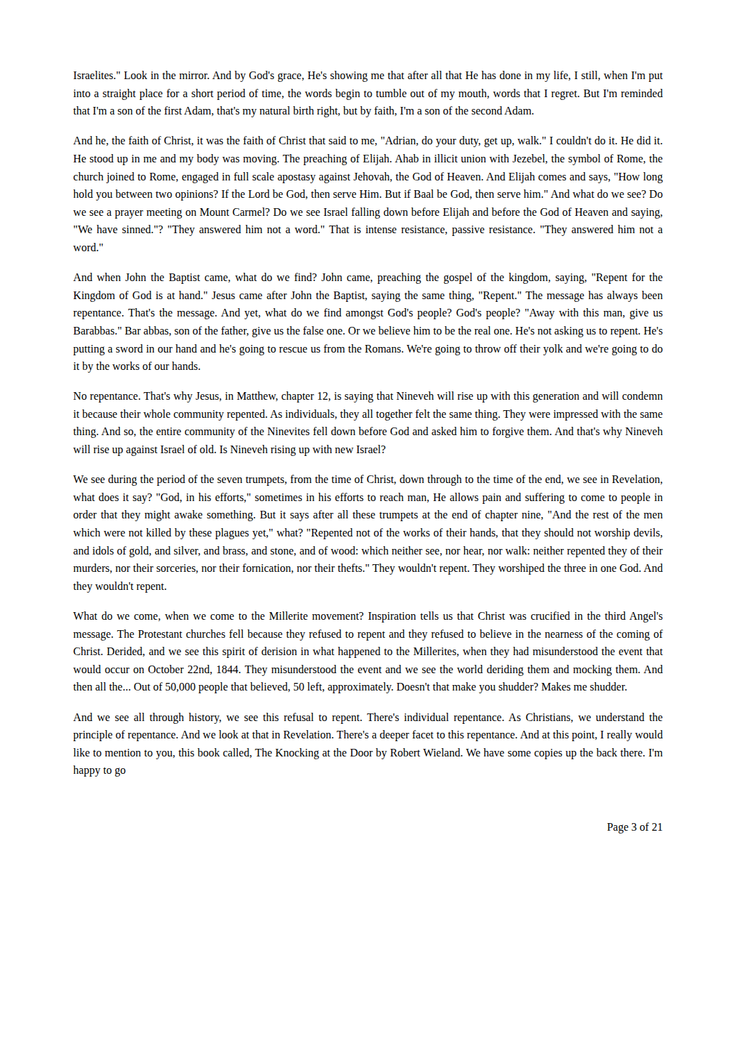Israelites." Look in the mirror. And by God's grace, He's showing me that after all that He has done in my life, I still, when I'm put into a straight place for a short period of time, the words begin to tumble out of my mouth, words that I regret. But I'm reminded that I'm a son of the first Adam, that's my natural birth right, but by faith, I'm a son of the second Adam.
And he, the faith of Christ, it was the faith of Christ that said to me, "Adrian, do your duty, get up, walk." I couldn't do it. He did it. He stood up in me and my body was moving. The preaching of Elijah. Ahab in illicit union with Jezebel, the symbol of Rome, the church joined to Rome, engaged in full scale apostasy against Jehovah, the God of Heaven. And Elijah comes and says, "How long hold you between two opinions? If the Lord be God, then serve Him. But if Baal be God, then serve him." And what do we see? Do we see a prayer meeting on Mount Carmel? Do we see Israel falling down before Elijah and before the God of Heaven and saying, "We have sinned."? "They answered him not a word." That is intense resistance, passive resistance. "They answered him not a word."
And when John the Baptist came, what do we find? John came, preaching the gospel of the kingdom, saying, "Repent for the Kingdom of God is at hand." Jesus came after John the Baptist, saying the same thing, "Repent." The message has always been repentance. That's the message. And yet, what do we find amongst God's people? God's people? "Away with this man, give us Barabbas." Bar abbas, son of the father, give us the false one. Or we believe him to be the real one. He's not asking us to repent. He's putting a sword in our hand and he's going to rescue us from the Romans. We're going to throw off their yolk and we're going to do it by the works of our hands.
No repentance. That's why Jesus, in Matthew, chapter 12, is saying that Nineveh will rise up with this generation and will condemn it because their whole community repented. As individuals, they all together felt the same thing. They were impressed with the same thing. And so, the entire community of the Ninevites fell down before God and asked him to forgive them. And that's why Nineveh will rise up against Israel of old. Is Nineveh rising up with new Israel?
We see during the period of the seven trumpets, from the time of Christ, down through to the time of the end, we see in Revelation, what does it say? "God, in his efforts," sometimes in his efforts to reach man, He allows pain and suffering to come to people in order that they might awake something. But it says after all these trumpets at the end of chapter nine, "And the rest of the men which were not killed by these plagues yet," what? "Repented not of the works of their hands, that they should not worship devils, and idols of gold, and silver, and brass, and stone, and of wood: which neither see, nor hear, nor walk: neither repented they of their murders, nor their sorceries, nor their fornication, nor their thefts." They wouldn't repent. They worshiped the three in one God. And they wouldn't repent.
What do we come, when we come to the Millerite movement? Inspiration tells us that Christ was crucified in the third Angel's message. The Protestant churches fell because they refused to repent and they refused to believe in the nearness of the coming of Christ. Derided, and we see this spirit of derision in what happened to the Millerites, when they had misunderstood the event that would occur on October 22nd, 1844. They misunderstood the event and we see the world deriding them and mocking them. And then all the... Out of 50,000 people that believed, 50 left, approximately. Doesn't that make you shudder? Makes me shudder.
And we see all through history, we see this refusal to repent. There's individual repentance. As Christians, we understand the principle of repentance. And we look at that in Revelation. There's a deeper facet to this repentance. And at this point, I really would like to mention to you, this book called, The Knocking at the Door by Robert Wieland. We have some copies up the back there. I'm happy to go
Page 3 of 21